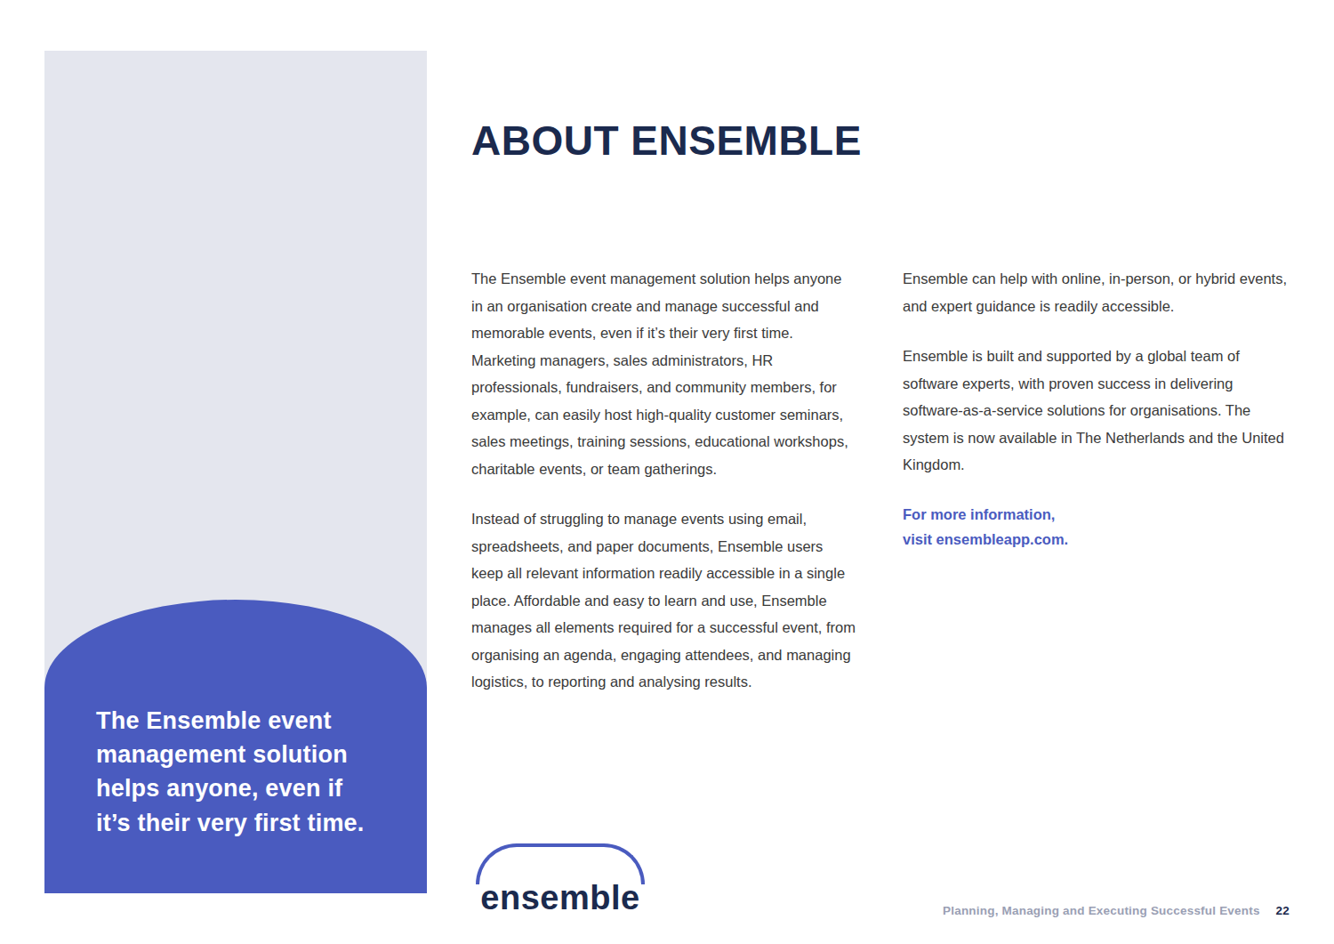The Ensemble event management solution helps anyone, even if it’s their very first time.
ABOUT ENSEMBLE
The Ensemble event management solution helps anyone in an organisation create and manage successful and memorable events, even if it’s their very first time. Marketing managers, sales administrators, HR professionals, fundraisers, and community members, for example, can easily host high-quality customer seminars, sales meetings, training sessions, educational workshops, charitable events, or team gatherings.
Instead of struggling to manage events using email, spreadsheets, and paper documents, Ensemble users keep all relevant information readily accessible in a single place. Affordable and easy to learn and use, Ensemble manages all elements required for a successful event, from organising an agenda, engaging attendees, and managing logistics, to reporting and analysing results.
Ensemble can help with online, in-person, or hybrid events, and expert guidance is readily accessible.
Ensemble is built and supported by a global team of software experts, with proven success in delivering software-as-a-service solutions for organisations. The system is now available in The Netherlands and the United Kingdom.
For more information,
visit ensembleapp.com.
ensemble
Planning, Managing and Executing Successful Events 22